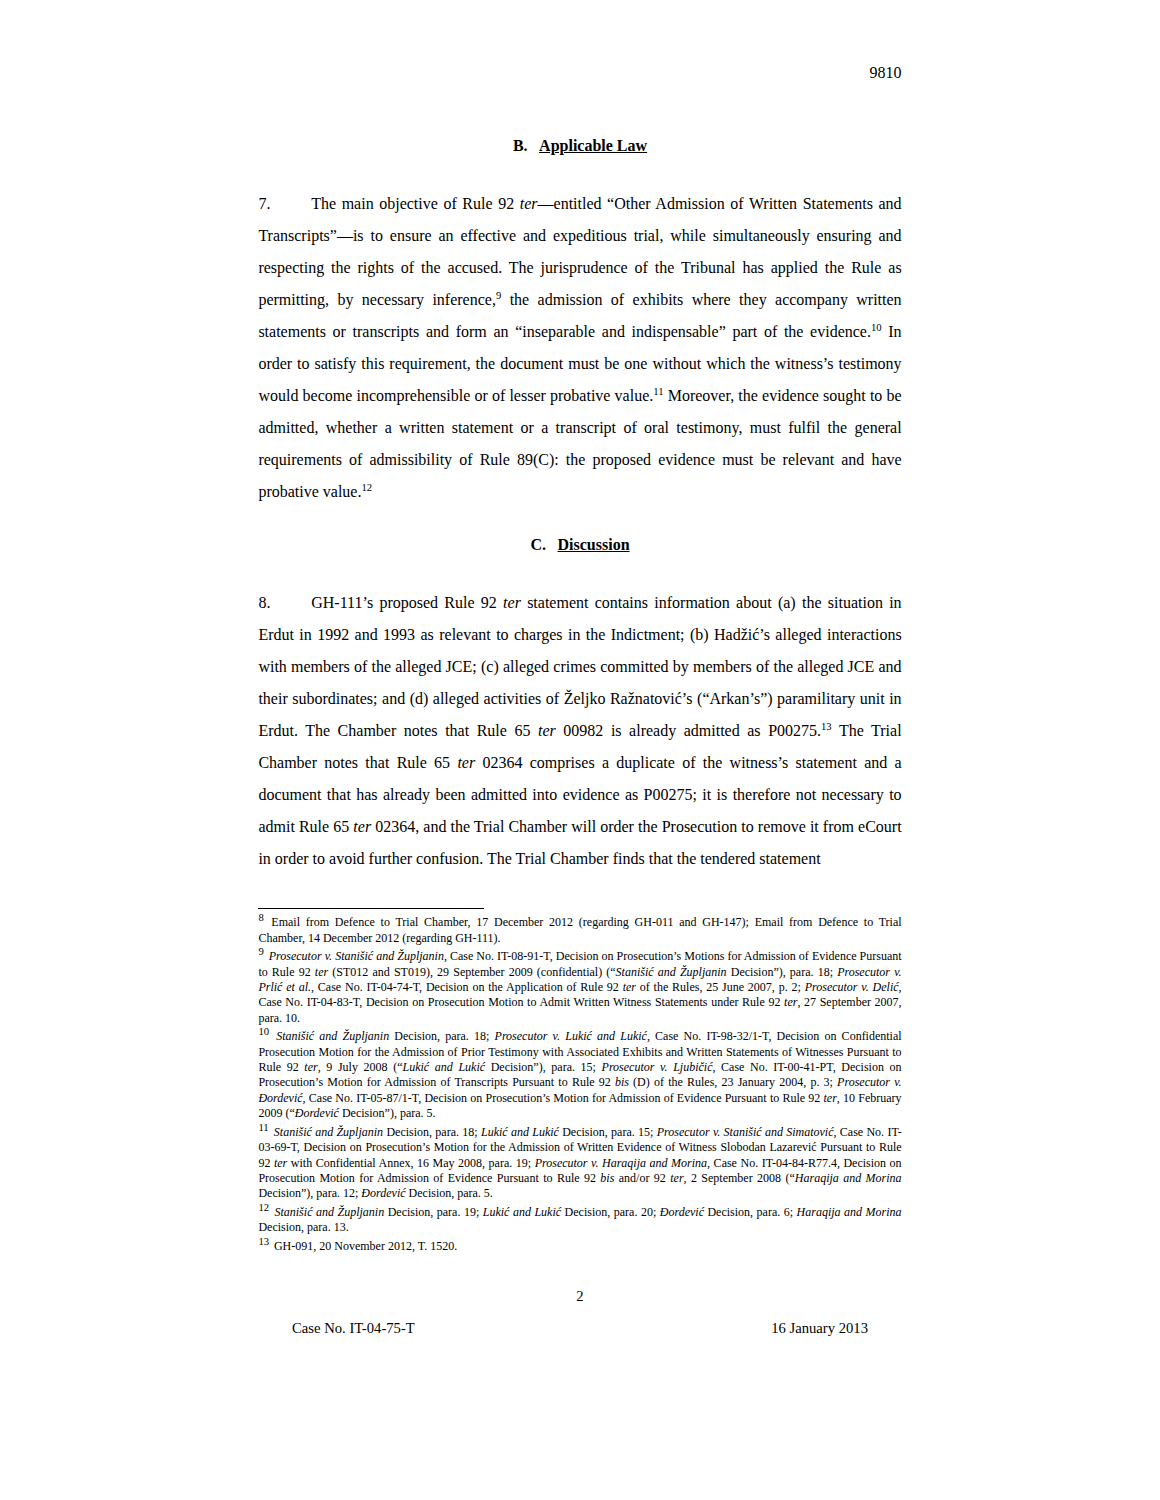9810
B. Applicable Law
7. The main objective of Rule 92 ter—entitled “Other Admission of Written Statements and Transcripts”—is to ensure an effective and expeditious trial, while simultaneously ensuring and respecting the rights of the accused. The jurisprudence of the Tribunal has applied the Rule as permitting, by necessary inference,9 the admission of exhibits where they accompany written statements or transcripts and form an “inseparable and indispensable” part of the evidence.10 In order to satisfy this requirement, the document must be one without which the witness’s testimony would become incomprehensible or of lesser probative value.11 Moreover, the evidence sought to be admitted, whether a written statement or a transcript of oral testimony, must fulfil the general requirements of admissibility of Rule 89(C): the proposed evidence must be relevant and have probative value.12
C. Discussion
8. GH-111’s proposed Rule 92 ter statement contains information about (a) the situation in Erdut in 1992 and 1993 as relevant to charges in the Indictment; (b) Hadžić’s alleged interactions with members of the alleged JCE; (c) alleged crimes committed by members of the alleged JCE and their subordinates; and (d) alleged activities of Željko Ražnatović’s (“Arkan’s”) paramilitary unit in Erdut. The Chamber notes that Rule 65 ter 00982 is already admitted as P00275.13 The Trial Chamber notes that Rule 65 ter 02364 comprises a duplicate of the witness’s statement and a document that has already been admitted into evidence as P00275; it is therefore not necessary to admit Rule 65 ter 02364, and the Trial Chamber will order the Prosecution to remove it from eCourt in order to avoid further confusion. The Trial Chamber finds that the tendered statement
8 Email from Defence to Trial Chamber, 17 December 2012 (regarding GH-011 and GH-147); Email from Defence to Trial Chamber, 14 December 2012 (regarding GH-111).
9 Prosecutor v. Stanišić and Župljanin, Case No. IT-08-91-T, Decision on Prosecution’s Motions for Admission of Evidence Pursuant to Rule 92 ter (ST012 and ST019), 29 September 2009 (confidential) (“Stanišić and Župljanin Decision”), para. 18; Prosecutor v. Prlić et al., Case No. IT-04-74-T, Decision on the Application of Rule 92 ter of the Rules, 25 June 2007, p. 2; Prosecutor v. Delić, Case No. IT-04-83-T, Decision on Prosecution Motion to Admit Written Witness Statements under Rule 92 ter, 27 September 2007, para. 10.
10 Stanišić and Župljanin Decision, para. 18; Prosecutor v. Lukić and Lukić, Case No. IT-98-32/1-T, Decision on Confidential Prosecution Motion for the Admission of Prior Testimony with Associated Exhibits and Written Statements of Witnesses Pursuant to Rule 92 ter, 9 July 2008 (“Lukić and Lukić Decision”), para. 15; Prosecutor v. Ljubičić, Case No. IT-00-41-PT, Decision on Prosecution’s Motion for Admission of Transcripts Pursuant to Rule 92 bis (D) of the Rules, 23 January 2004, p. 3; Prosecutor v. Đordević, Case No. IT-05-87/1-T, Decision on Prosecution’s Motion for Admission of Evidence Pursuant to Rule 92 ter, 10 February 2009 (“Đordević Decision”), para. 5.
11 Stanišić and Župljanin Decision, para. 18; Lukić and Lukić Decision, para. 15; Prosecutor v. Stanišić and Simatović, Case No. IT-03-69-T, Decision on Prosecution’s Motion for the Admission of Written Evidence of Witness Slobodan Lazarević Pursuant to Rule 92 ter with Confidential Annex, 16 May 2008, para. 19; Prosecutor v. Haraqija and Morina, Case No. IT-04-84-R77.4, Decision on Prosecution Motion for Admission of Evidence Pursuant to Rule 92 bis and/or 92 ter, 2 September 2008 (“Haraqija and Morina Decision”), para. 12; Đordević Decision, para. 5.
12 Stanišić and Župljanin Decision, para. 19; Lukić and Lukić Decision, para. 20; Đordević Decision, para. 6; Haraqija and Morina Decision, para. 13.
13 GH-091, 20 November 2012, T. 1520.
2
Case No. IT-04-75-T
16 January 2013